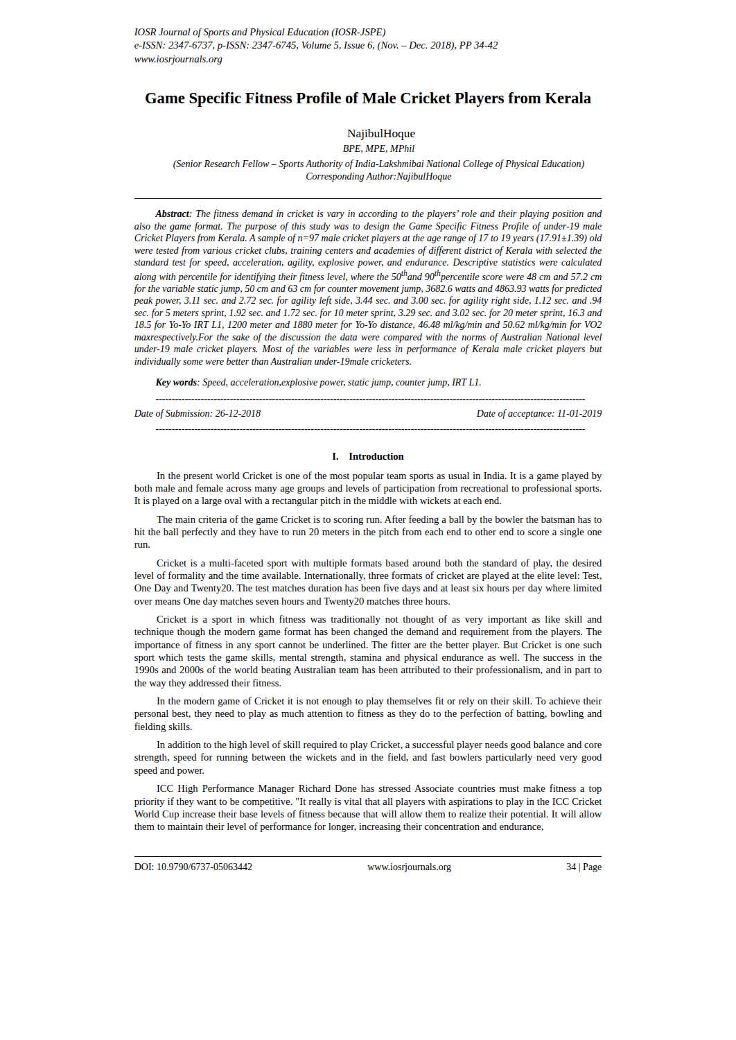IOSR Journal of Sports and Physical Education (IOSR-JSPE)
e-ISSN: 2347-6737, p-ISSN: 2347-6745, Volume 5, Issue 6, (Nov. – Dec. 2018), PP 34-42
www.iosrjournals.org
Game Specific Fitness Profile of Male Cricket Players from Kerala
NajibulHoque
BPE, MPE, MPhil
(Senior Research Fellow – Sports Authority of India-Lakshmibai National College of Physical Education)
Corresponding Author:NajibulHoque
Abstract: The fitness demand in cricket is vary in according to the players’ role and their playing position and also the game format. The purpose of this study was to design the Game Specific Fitness Profile of under-19 male Cricket Players from Kerala. A sample of n=97 male cricket players at the age range of 17 to 19 years (17.91±1.39) old were tested from various cricket clubs, training centers and academies of different district of Kerala with selected the standard test for speed, acceleration, agility, explosive power, and endurance. Descriptive statistics were calculated along with percentile for identifying their fitness level, where the 50thand 90thpercentile score were 48 cm and 57.2 cm for the variable static jump, 50 cm and 63 cm for counter movement jump, 3682.6 watts and 4863.93 watts for predicted peak power, 3.11 sec. and 2.72 sec. for agility left side, 3.44 sec. and 3.00 sec. for agility right side, 1.12 sec. and .94 sec. for 5 meters sprint, 1.92 sec. and 1.72 sec. for 10 meter sprint, 3.29 sec. and 3.02 sec. for 20 meter sprint, 16.3 and 18.5 for Yo-Yo IRT L1, 1200 meter and 1880 meter for Yo-Yo distance, 46.48 ml/kg/min and 50.62 ml/kg/min for VO2 maxrespectively.For the sake of the discussion the data were compared with the norms of Australian National level under-19 male cricket players. Most of the variables were less in performance of Kerala male cricket players but individually some were better than Australian under-19male cricketers.
Key words: Speed, acceleration,explosive power, static jump, counter jump, IRT L1.
-------------------------------------------------------------------------------------------------------------------------------------
Date of Submission: 26-12-2018 Date of acceptance: 11-01-2019
-------------------------------------------------------------------------------------------------------------------------------------
I. Introduction
In the present world Cricket is one of the most popular team sports as usual in India. It is a game played by both male and female across many age groups and levels of participation from recreational to professional sports. It is played on a large oval with a rectangular pitch in the middle with wickets at each end.
The main criteria of the game Cricket is to scoring run. After feeding a ball by the bowler the batsman has to hit the ball perfectly and they have to run 20 meters in the pitch from each end to other end to score a single one run.
Cricket is a multi-faceted sport with multiple formats based around both the standard of play, the desired level of formality and the time available. Internationally, three formats of cricket are played at the elite level: Test, One Day and Twenty20. The test matches duration has been five days and at least six hours per day where limited over means One day matches seven hours and Twenty20 matches three hours.
Cricket is a sport in which fitness was traditionally not thought of as very important as like skill and technique though the modern game format has been changed the demand and requirement from the players. The importance of fitness in any sport cannot be underlined. The fitter are the better player. But Cricket is one such sport which tests the game skills, mental strength, stamina and physical endurance as well. The success in the 1990s and 2000s of the world beating Australian team has been attributed to their professionalism, and in part to the way they addressed their fitness.
In the modern game of Cricket it is not enough to play themselves fit or rely on their skill. To achieve their personal best, they need to play as much attention to fitness as they do to the perfection of batting, bowling and fielding skills.
In addition to the high level of skill required to play Cricket, a successful player needs good balance and core strength, speed for running between the wickets and in the field, and fast bowlers particularly need very good speed and power.
ICC High Performance Manager Richard Done has stressed Associate countries must make fitness a top priority if they want to be competitive. "It really is vital that all players with aspirations to play in the ICC Cricket World Cup increase their base levels of fitness because that will allow them to realize their potential. It will allow them to maintain their level of performance for longer, increasing their concentration and endurance,
DOI: 10.9790/6737-05063442 www.iosrjournals.org 34 | Page